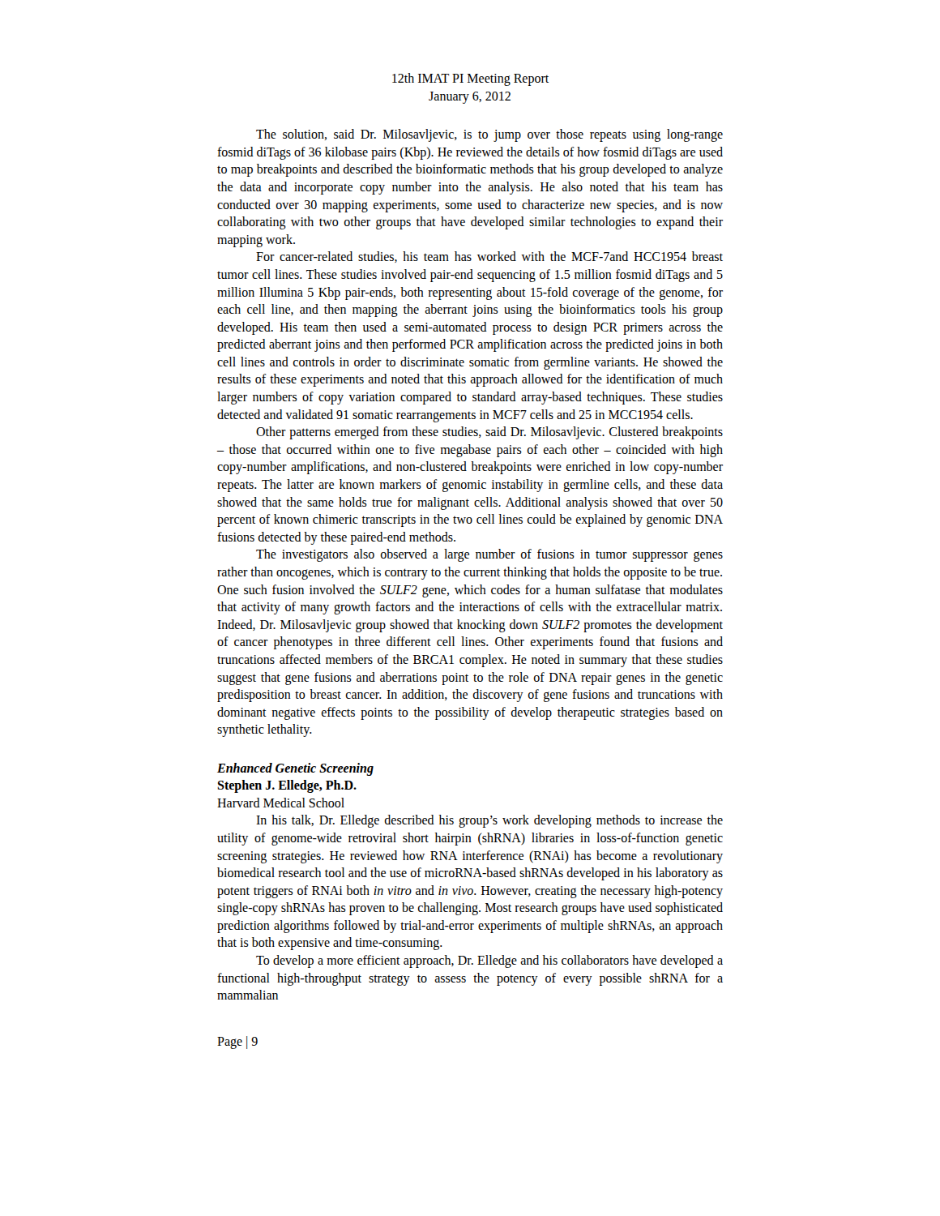12th IMAT PI Meeting Report January 6, 2012
The solution, said Dr. Milosavljevic, is to jump over those repeats using long-range fosmid diTags of 36 kilobase pairs (Kbp). He reviewed the details of how fosmid diTags are used to map breakpoints and described the bioinformatic methods that his group developed to analyze the data and incorporate copy number into the analysis. He also noted that his team has conducted over 30 mapping experiments, some used to characterize new species, and is now collaborating with two other groups that have developed similar technologies to expand their mapping work.
For cancer-related studies, his team has worked with the MCF-7and HCC1954 breast tumor cell lines. These studies involved pair-end sequencing of 1.5 million fosmid diTags and 5 million Illumina 5 Kbp pair-ends, both representing about 15-fold coverage of the genome, for each cell line, and then mapping the aberrant joins using the bioinformatics tools his group developed. His team then used a semi-automated process to design PCR primers across the predicted aberrant joins and then performed PCR amplification across the predicted joins in both cell lines and controls in order to discriminate somatic from germline variants. He showed the results of these experiments and noted that this approach allowed for the identification of much larger numbers of copy variation compared to standard array-based techniques. These studies detected and validated 91 somatic rearrangements in MCF7 cells and 25 in MCC1954 cells.
Other patterns emerged from these studies, said Dr. Milosavljevic. Clustered breakpoints – those that occurred within one to five megabase pairs of each other – coincided with high copy-number amplifications, and non-clustered breakpoints were enriched in low copy-number repeats. The latter are known markers of genomic instability in germline cells, and these data showed that the same holds true for malignant cells. Additional analysis showed that over 50 percent of known chimeric transcripts in the two cell lines could be explained by genomic DNA fusions detected by these paired-end methods.
The investigators also observed a large number of fusions in tumor suppressor genes rather than oncogenes, which is contrary to the current thinking that holds the opposite to be true. One such fusion involved the SULF2 gene, which codes for a human sulfatase that modulates that activity of many growth factors and the interactions of cells with the extracellular matrix. Indeed, Dr. Milosavljevic group showed that knocking down SULF2 promotes the development of cancer phenotypes in three different cell lines. Other experiments found that fusions and truncations affected members of the BRCA1 complex. He noted in summary that these studies suggest that gene fusions and aberrations point to the role of DNA repair genes in the genetic predisposition to breast cancer. In addition, the discovery of gene fusions and truncations with dominant negative effects points to the possibility of develop therapeutic strategies based on synthetic lethality.
Enhanced Genetic Screening
Stephen J. Elledge, Ph.D.
Harvard Medical School
In his talk, Dr. Elledge described his group’s work developing methods to increase the utility of genome-wide retroviral short hairpin (shRNA) libraries in loss-of-function genetic screening strategies. He reviewed how RNA interference (RNAi) has become a revolutionary biomedical research tool and the use of microRNA-based shRNAs developed in his laboratory as potent triggers of RNAi both in vitro and in vivo. However, creating the necessary high-potency single-copy shRNAs has proven to be challenging. Most research groups have used sophisticated prediction algorithms followed by trial-and-error experiments of multiple shRNAs, an approach that is both expensive and time-consuming.
To develop a more efficient approach, Dr. Elledge and his collaborators have developed a functional high-throughput strategy to assess the potency of every possible shRNA for a mammalian
Page | 9